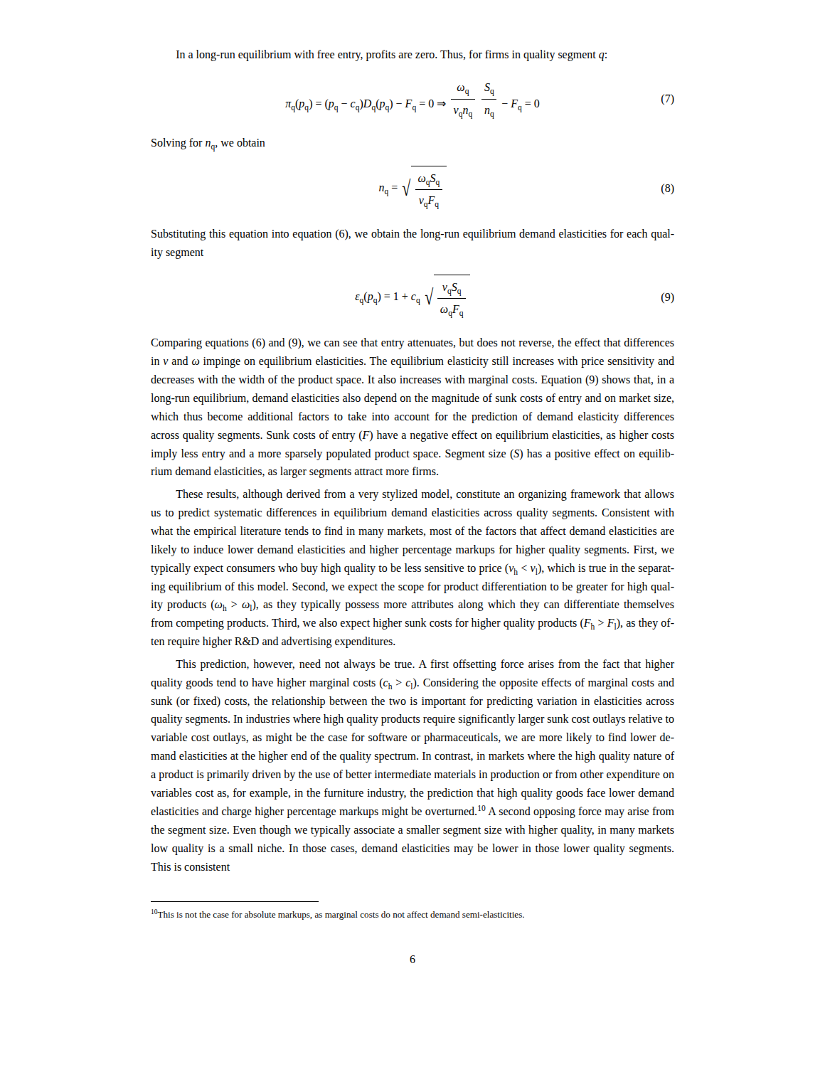In a long-run equilibrium with free entry, profits are zero. Thus, for firms in quality segment q:
πq(pq) = (pq − cq)Dq(pq) − Fq = 0 ⇒ ωq vqnq Sq nq − Fq = 0 (7)
Solving for nq, we obtain
nq = √ωqSq vqFq (8)
Substituting this equation into equation (6), we obtain the long-run equilibrium demand elasticities for each quality segment
εq(pq) = 1 + cq √vqSq ωqFq (9)
Comparing equations (6) and (9), we can see that entry attenuates, but does not reverse, the effect that differences in v and ω impinge on equilibrium elasticities. The equilibrium elasticity still increases with price sensitivity and decreases with the width of the product space. It also increases with marginal costs. Equation (9) shows that, in a long-run equilibrium, demand elasticities also depend on the magnitude of sunk costs of entry and on market size, which thus become additional factors to take into account for the prediction of demand elasticity differences across quality segments. Sunk costs of entry (F) have a negative effect on equilibrium elasticities, as higher costs imply less entry and a more sparsely populated product space. Segment size (S) has a positive effect on equilibrium demand elasticities, as larger segments attract more firms.
These results, although derived from a very stylized model, constitute an organizing framework that allows us to predict systematic differences in equilibrium demand elasticities across quality segments. Consistent with what the empirical literature tends to find in many markets, most of the factors that affect demand elasticities are likely to induce lower demand elasticities and higher percentage markups for higher quality segments. First, we typically expect consumers who buy high quality to be less sensitive to price (vh < vl), which is true in the separating equilibrium of this model. Second, we expect the scope for product differentiation to be greater for high quality products (ωh > ωl), as they typically possess more attributes along which they can differentiate themselves from competing products. Third, we also expect higher sunk costs for higher quality products (Fh > Fl), as they often require higher R&D and advertising expenditures.
This prediction, however, need not always be true. A first offsetting force arises from the fact that higher quality goods tend to have higher marginal costs (ch > cl). Considering the opposite effects of marginal costs and sunk (or fixed) costs, the relationship between the two is important for predicting variation in elasticities across quality segments. In industries where high quality products require significantly larger sunk cost outlays relative to variable cost outlays, as might be the case for software or pharmaceuticals, we are more likely to find lower demand elasticities at the higher end of the quality spectrum. In contrast, in markets where the high quality nature of a product is primarily driven by the use of better intermediate materials in production or from other expenditure on variables cost as, for example, in the furniture industry, the prediction that high quality goods face lower demand elasticities and charge higher percentage markups might be overturned.10 A second opposing force may arise from the segment size. Even though we typically associate a smaller segment size with higher quality, in many markets low quality is a small niche. In those cases, demand elasticities may be lower in those lower quality segments. This is consistent
10This is not the case for absolute markups, as marginal costs do not affect demand semi-elasticities.
6